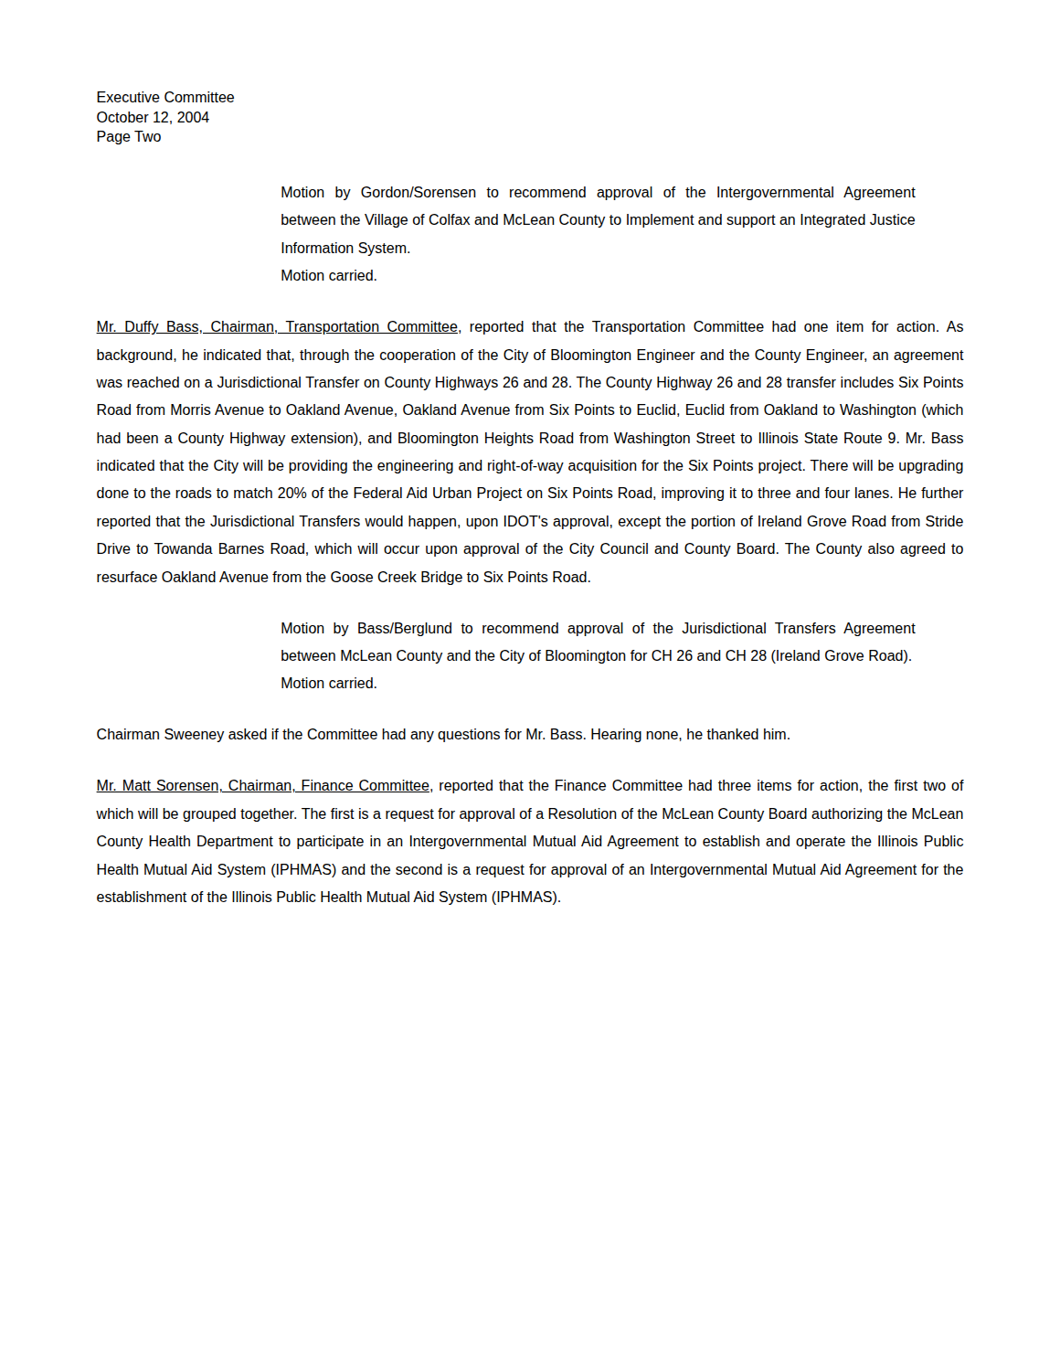Executive Committee
October 12, 2004
Page Two
Motion by Gordon/Sorensen to recommend approval of the Intergovernmental Agreement between the Village of Colfax and McLean County to Implement and support an Integrated Justice Information System.
Motion carried.
Mr. Duffy Bass, Chairman, Transportation Committee, reported that the Transportation Committee had one item for action. As background, he indicated that, through the cooperation of the City of Bloomington Engineer and the County Engineer, an agreement was reached on a Jurisdictional Transfer on County Highways 26 and 28. The County Highway 26 and 28 transfer includes Six Points Road from Morris Avenue to Oakland Avenue, Oakland Avenue from Six Points to Euclid, Euclid from Oakland to Washington (which had been a County Highway extension), and Bloomington Heights Road from Washington Street to Illinois State Route 9. Mr. Bass indicated that the City will be providing the engineering and right-of-way acquisition for the Six Points project. There will be upgrading done to the roads to match 20% of the Federal Aid Urban Project on Six Points Road, improving it to three and four lanes. He further reported that the Jurisdictional Transfers would happen, upon IDOT's approval, except the portion of Ireland Grove Road from Stride Drive to Towanda Barnes Road, which will occur upon approval of the City Council and County Board. The County also agreed to resurface Oakland Avenue from the Goose Creek Bridge to Six Points Road.
Motion by Bass/Berglund to recommend approval of the Jurisdictional Transfers Agreement between McLean County and the City of Bloomington for CH 26 and CH 28 (Ireland Grove Road).
Motion carried.
Chairman Sweeney asked if the Committee had any questions for Mr. Bass. Hearing none, he thanked him.
Mr. Matt Sorensen, Chairman, Finance Committee, reported that the Finance Committee had three items for action, the first two of which will be grouped together. The first is a request for approval of a Resolution of the McLean County Board authorizing the McLean County Health Department to participate in an Intergovernmental Mutual Aid Agreement to establish and operate the Illinois Public Health Mutual Aid System (IPHMAS) and the second is a request for approval of an Intergovernmental Mutual Aid Agreement for the establishment of the Illinois Public Health Mutual Aid System (IPHMAS).